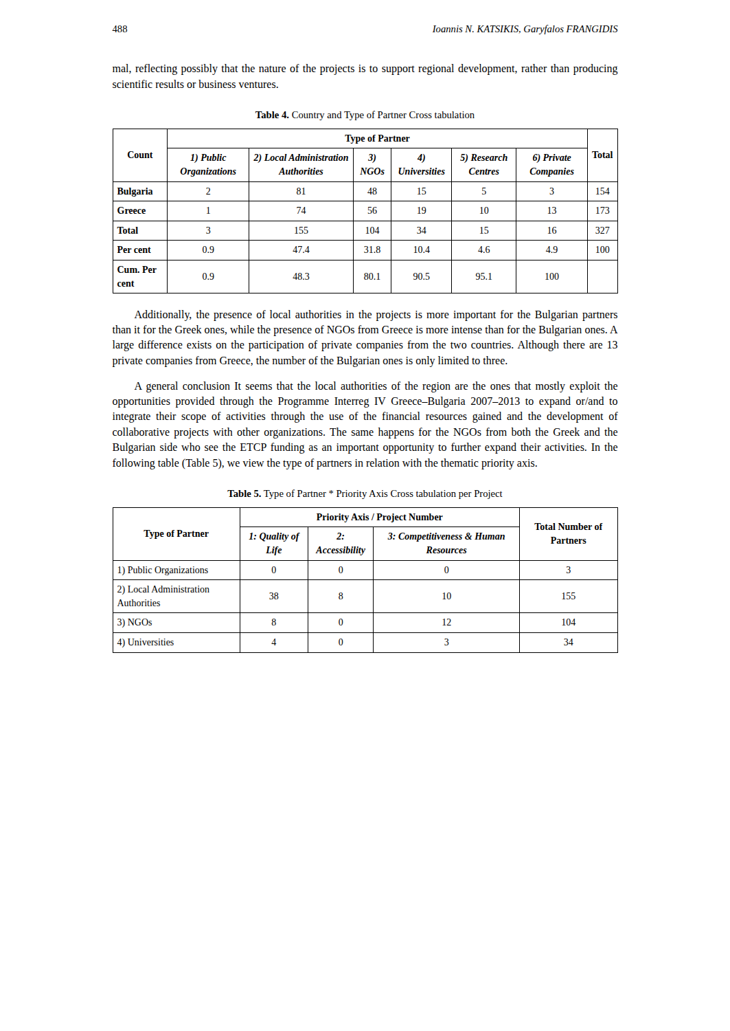488 Ioannis N. KATSIKIS, Garyfalos FRANGIDIS
mal, reflecting possibly that the nature of the projects is to support regional development, rather than producing scientific results or business ventures.
Table 4. Country and Type of Partner Cross tabulation
| Count | Type of Partner | Total |
| --- | --- | --- |
| 1) Public Organizations | 2) Local Administration Authorities | 3) NGOs | 4) Universities | 5) Research Centres | 6) Private Companies |
| Bulgaria | 2 | 81 | 48 | 15 | 5 | 3 | 154 |
| Greece | 1 | 74 | 56 | 19 | 10 | 13 | 173 |
| Total | 3 | 155 | 104 | 34 | 15 | 16 | 327 |
| Per cent | 0.9 | 47.4 | 31.8 | 10.4 | 4.6 | 4.9 | 100 |
| Cum. Per cent | 0.9 | 48.3 | 80.1 | 90.5 | 95.1 | 100 | |
Additionally, the presence of local authorities in the projects is more important for the Bulgarian partners than it for the Greek ones, while the presence of NGOs from Greece is more intense than for the Bulgarian ones. A large difference exists on the participation of private companies from the two countries. Although there are 13 private companies from Greece, the number of the Bulgarian ones is only limited to three.
A general conclusion It seems that the local authorities of the region are the ones that mostly exploit the opportunities provided through the Programme Interreg IV Greece–Bulgaria 2007–2013 to expand or/and to integrate their scope of activities through the use of the financial resources gained and the development of collaborative projects with other organizations. The same happens for the NGOs from both the Greek and the Bulgarian side who see the ETCP funding as an important opportunity to further expand their activities. In the following table (Table 5), we view the type of partners in relation with the thematic priority axis.
Table 5. Type of Partner * Priority Axis Cross tabulation per Project
| Type of Partner | Priority Axis / Project Number | Total Number of Partners |
| --- | --- | --- |
| 1: Quality of Life | 2: Accessibility | 3: Competitiveness & Human Resources |
| 1) Public Organizations | 0 | 0 | 0 | 3 |
| 2) Local Administration Authorities | 38 | 8 | 10 | 155 |
| 3) NGOs | 8 | 0 | 12 | 104 |
| 4) Universities | 4 | 0 | 3 | 34 |